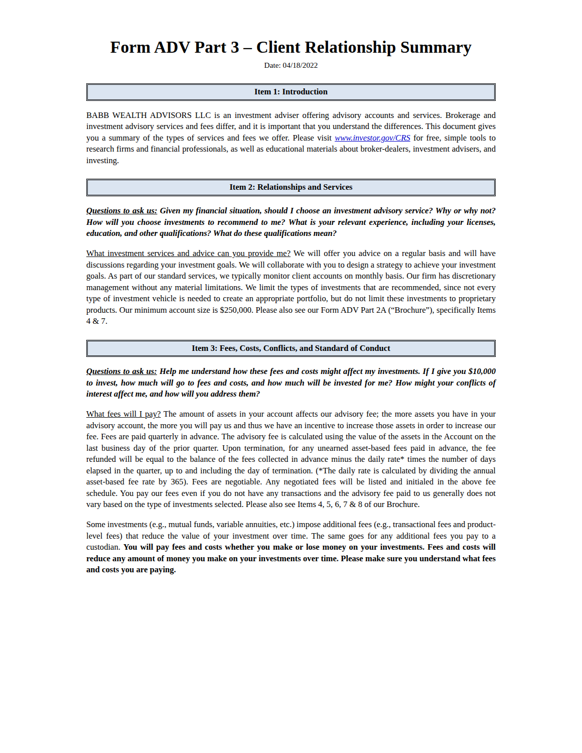Form ADV Part 3 – Client Relationship Summary
Date: 04/18/2022
Item 1: Introduction
BABB WEALTH ADVISORS LLC is an investment adviser offering advisory accounts and services. Brokerage and investment advisory services and fees differ, and it is important that you understand the differences. This document gives you a summary of the types of services and fees we offer. Please visit www.investor.gov/CRS for free, simple tools to research firms and financial professionals, as well as educational materials about broker-dealers, investment advisers, and investing.
Item 2: Relationships and Services
Questions to ask us: Given my financial situation, should I choose an investment advisory service? Why or why not? How will you choose investments to recommend to me? What is your relevant experience, including your licenses, education, and other qualifications? What do these qualifications mean?
What investment services and advice can you provide me? We will offer you advice on a regular basis and will have discussions regarding your investment goals. We will collaborate with you to design a strategy to achieve your investment goals. As part of our standard services, we typically monitor client accounts on monthly basis. Our firm has discretionary management without any material limitations. We limit the types of investments that are recommended, since not every type of investment vehicle is needed to create an appropriate portfolio, but do not limit these investments to proprietary products. Our minimum account size is $250,000. Please also see our Form ADV Part 2A (“Brochure”), specifically Items 4 & 7.
Item 3: Fees, Costs, Conflicts, and Standard of Conduct
Questions to ask us: Help me understand how these fees and costs might affect my investments. If I give you $10,000 to invest, how much will go to fees and costs, and how much will be invested for me? How might your conflicts of interest affect me, and how will you address them?
What fees will I pay? The amount of assets in your account affects our advisory fee; the more assets you have in your advisory account, the more you will pay us and thus we have an incentive to increase those assets in order to increase our fee. Fees are paid quarterly in advance. The advisory fee is calculated using the value of the assets in the Account on the last business day of the prior quarter. Upon termination, for any unearned asset-based fees paid in advance, the fee refunded will be equal to the balance of the fees collected in advance minus the daily rate* times the number of days elapsed in the quarter, up to and including the day of termination. (*The daily rate is calculated by dividing the annual asset-based fee rate by 365). Fees are negotiable. Any negotiated fees will be listed and initialed in the above fee schedule. You pay our fees even if you do not have any transactions and the advisory fee paid to us generally does not vary based on the type of investments selected. Please also see Items 4, 5, 6, 7 & 8 of our Brochure.
Some investments (e.g., mutual funds, variable annuities, etc.) impose additional fees (e.g., transactional fees and product-level fees) that reduce the value of your investment over time. The same goes for any additional fees you pay to a custodian. You will pay fees and costs whether you make or lose money on your investments. Fees and costs will reduce any amount of money you make on your investments over time. Please make sure you understand what fees and costs you are paying.